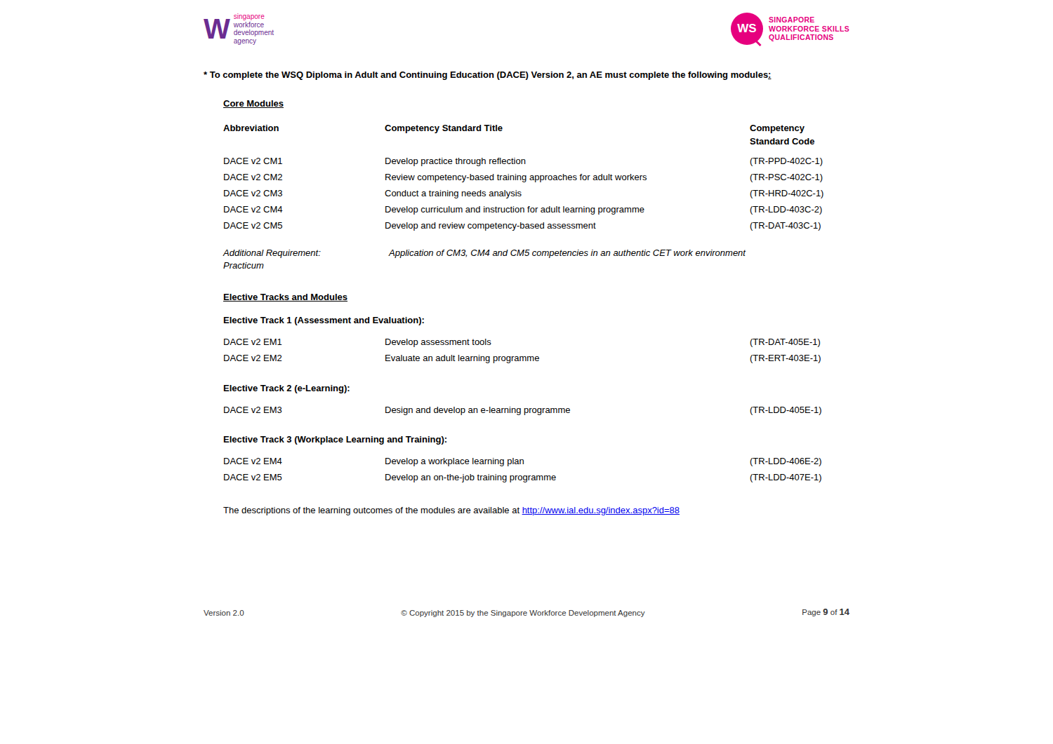W
singapore
workforce
development
agency
WS
SINGAPORE
WORKFORCE SKILLS
QUALIFICATIONS
* To complete the WSQ Diploma in Adult and Continuing Education (DACE) Version 2, an AE must complete the following modules:
Core Modules
| Abbreviation | Competency Standard Title | Competency Standard Code |
| --- | --- | --- |
| DACE v2 CM1 | Develop practice through reflection | (TR-PPD-402C-1) |
| DACE v2 CM2 | Review competency-based training approaches for adult workers | (TR-PSC-402C-1) |
| DACE v2 CM3 | Conduct a training needs analysis | (TR-HRD-402C-1) |
| DACE v2 CM4 | Develop curriculum and instruction for adult learning programme | (TR-LDD-403C-2) |
| DACE v2 CM5 | Develop and review competency-based assessment | (TR-DAT-403C-1) |
| Additional Requirement: Practicum | Application of CM3, CM4 and CM5 competencies in an authentic CET work environment |
Elective Tracks and Modules
Elective Track 1 (Assessment and Evaluation):
| DACE v2 EM1 | Develop assessment tools | (TR-DAT-405E-1) |
| DACE v2 EM2 | Evaluate an adult learning programme | (TR-ERT-403E-1) |
Elective Track 2 (e-Learning):
| DACE v2 EM3 | Design and develop an e-learning programme | (TR-LDD-405E-1) |
Elective Track 3 (Workplace Learning and Training):
| DACE v2 EM4 | Develop a workplace learning plan | (TR-LDD-406E-2) |
| DACE v2 EM5 | Develop an on-the-job training programme | (TR-LDD-407E-1) |
The descriptions of the learning outcomes of the modules are available at http://www.ial.edu.sg/index.aspx?id=88
Version 2.0
© Copyright 2015 by the Singapore Workforce Development Agency
Page 9 of 14